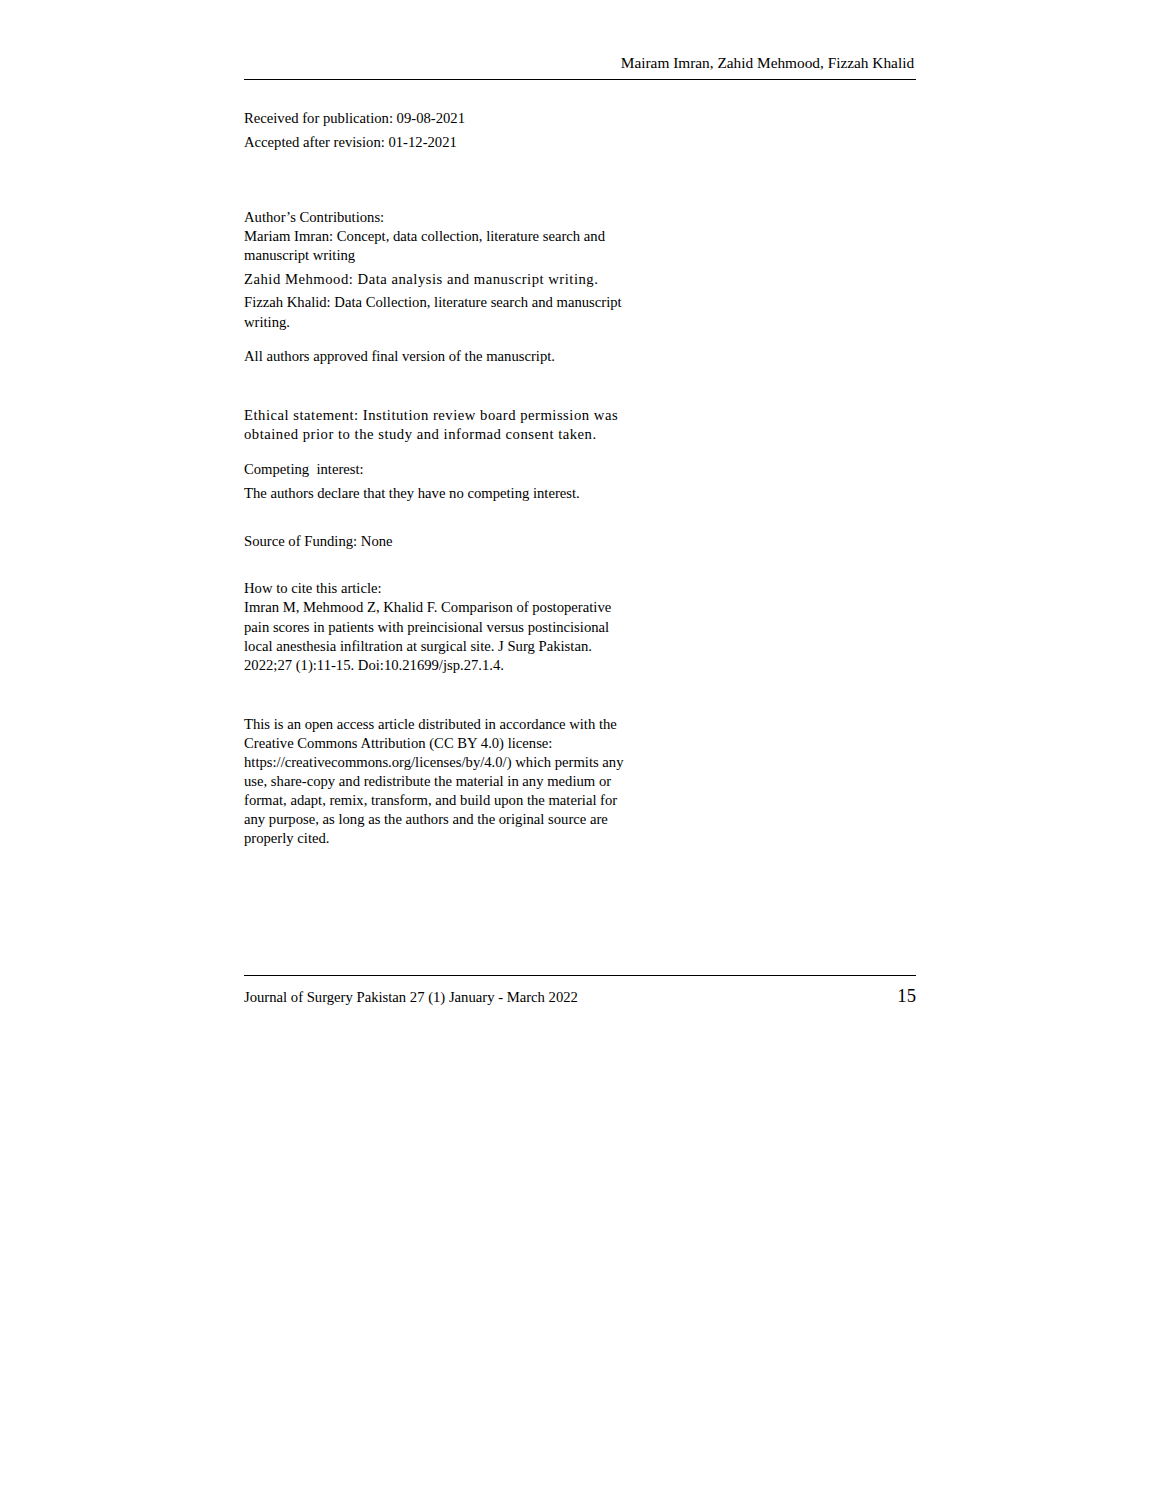Mairam Imran, Zahid Mehmood, Fizzah Khalid
Received for publication: 09-08-2021
Accepted after revision: 01-12-2021
Author’s Contributions:
Mariam Imran: Concept, data collection, literature search and manuscript writing
Zahid Mehmood: Data analysis and manuscript writing.
Fizzah Khalid: Data Collection, literature search and manuscript writing.
All authors approved final version of the manuscript.
Ethical statement: Institution review board permission was obtained prior to the study and informad consent taken.
Competing interest:
The authors declare that they have no competing interest.
Source of Funding: None
How to cite this article:
Imran M, Mehmood Z, Khalid F. Comparison of postoperative pain scores in patients with preincisional versus postincisional local anesthesia infiltration at surgical site. J Surg Pakistan. 2022;27 (1):11-15. Doi:10.21699/jsp.27.1.4.
This is an open access article distributed in accordance with the Creative Commons Attribution (CC BY 4.0) license: https://creativecommons.org/licenses/by/4.0/) which permits any use, share-copy and redistribute the material in any medium or format, adapt, remix, transform, and build upon the material for any purpose, as long as the authors and the original source are properly cited.
Journal of Surgery Pakistan 27 (1) January - March 2022 15